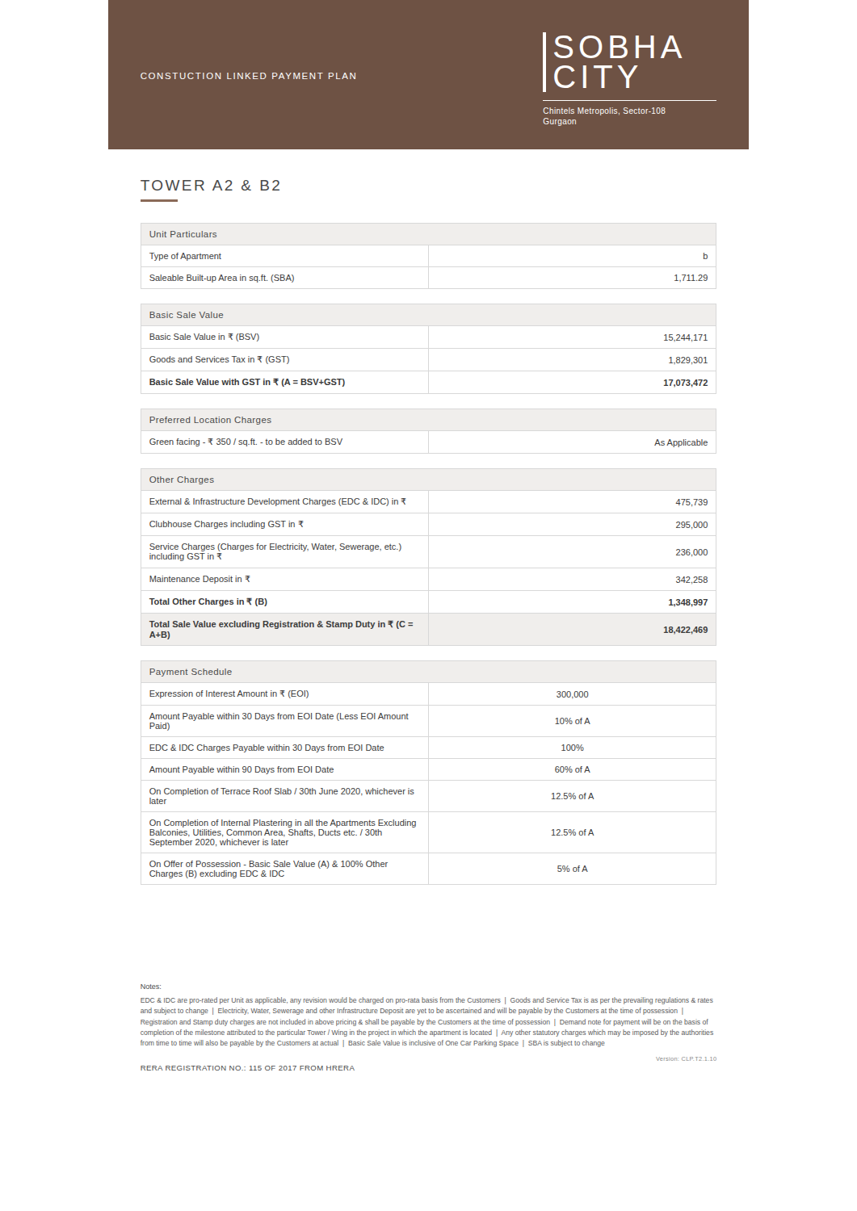Constuction Linked Payment Plan
SOBHA CITY
Chintels Metropolis, Sector-108
Gurgaon
TOWER A2 & B2
| Unit Particulars |
| --- |
| Type of Apartment | b |
| Saleable Built-up Area in sq.ft. (SBA) | 1,711.29 |
| Basic Sale Value |
| --- |
| Basic Sale Value in ₹ (BSV) | 15,244,171 |
| Goods and Services Tax in ₹ (GST) | 1,829,301 |
| Basic Sale Value with GST in ₹ (A = BSV+GST) | 17,073,472 |
| Preferred Location Charges |
| --- |
| Green facing - ₹ 350 / sq.ft. - to be added to BSV | As Applicable |
| Other Charges |
| --- |
| External & Infrastructure Development Charges (EDC & IDC) in ₹ | 475,739 |
| Clubhouse Charges including GST in ₹ | 295,000 |
| Service Charges (Charges for Electricity, Water, Sewerage, etc.) including GST in ₹ | 236,000 |
| Maintenance Deposit in ₹ | 342,258 |
| Total Other Charges in ₹ (B) | 1,348,997 |
| Total Sale Value excluding Registration & Stamp Duty in ₹ (C = A+B) | 18,422,469 |
| Payment Schedule |
| --- |
| Expression of Interest Amount in ₹ (EOI) | 300,000 |
| Amount Payable within 30 Days from EOI Date (Less EOI Amount Paid) | 10% of A |
| EDC & IDC Charges Payable within 30 Days from EOI Date | 100% |
| Amount Payable within 90 Days from EOI Date | 60% of A |
| On Completion of Terrace Roof Slab / 30th June 2020, whichever is later | 12.5% of A |
| On Completion of Internal Plastering in all the Apartments Excluding Balconies, Utilities, Common Area, Shafts, Ducts etc. / 30th September 2020, whichever is later | 12.5% of A |
| On Offer of Possession - Basic Sale Value (A) & 100% Other Charges (B) excluding EDC & IDC | 5% of A |
Notes:
EDC & IDC are pro-rated per Unit as applicable, any revision would be charged on pro-rata basis from the Customers | Goods and Service Tax is as per the prevailing regulations & rates and subject to change | Electricity, Water, Sewerage and other Infrastructure Deposit are yet to be ascertained and will be payable by the Customers at the time of possession | Registration and Stamp duty charges are not included in above pricing & shall be payable by the Customers at the time of possession | Demand note for payment will be on the basis of completion of the milestone attributed to the particular Tower / Wing in the project in which the apartment is located | Any other statutory charges which may be imposed by the authorities from time to time will also be payable by the Customers at actual | Basic Sale Value is inclusive of One Car Parking Space | SBA is subject to change
RERA REGISTRATION NO.: 115 OF 2017 FROM HRERA
Version: CLP.T2.1.10